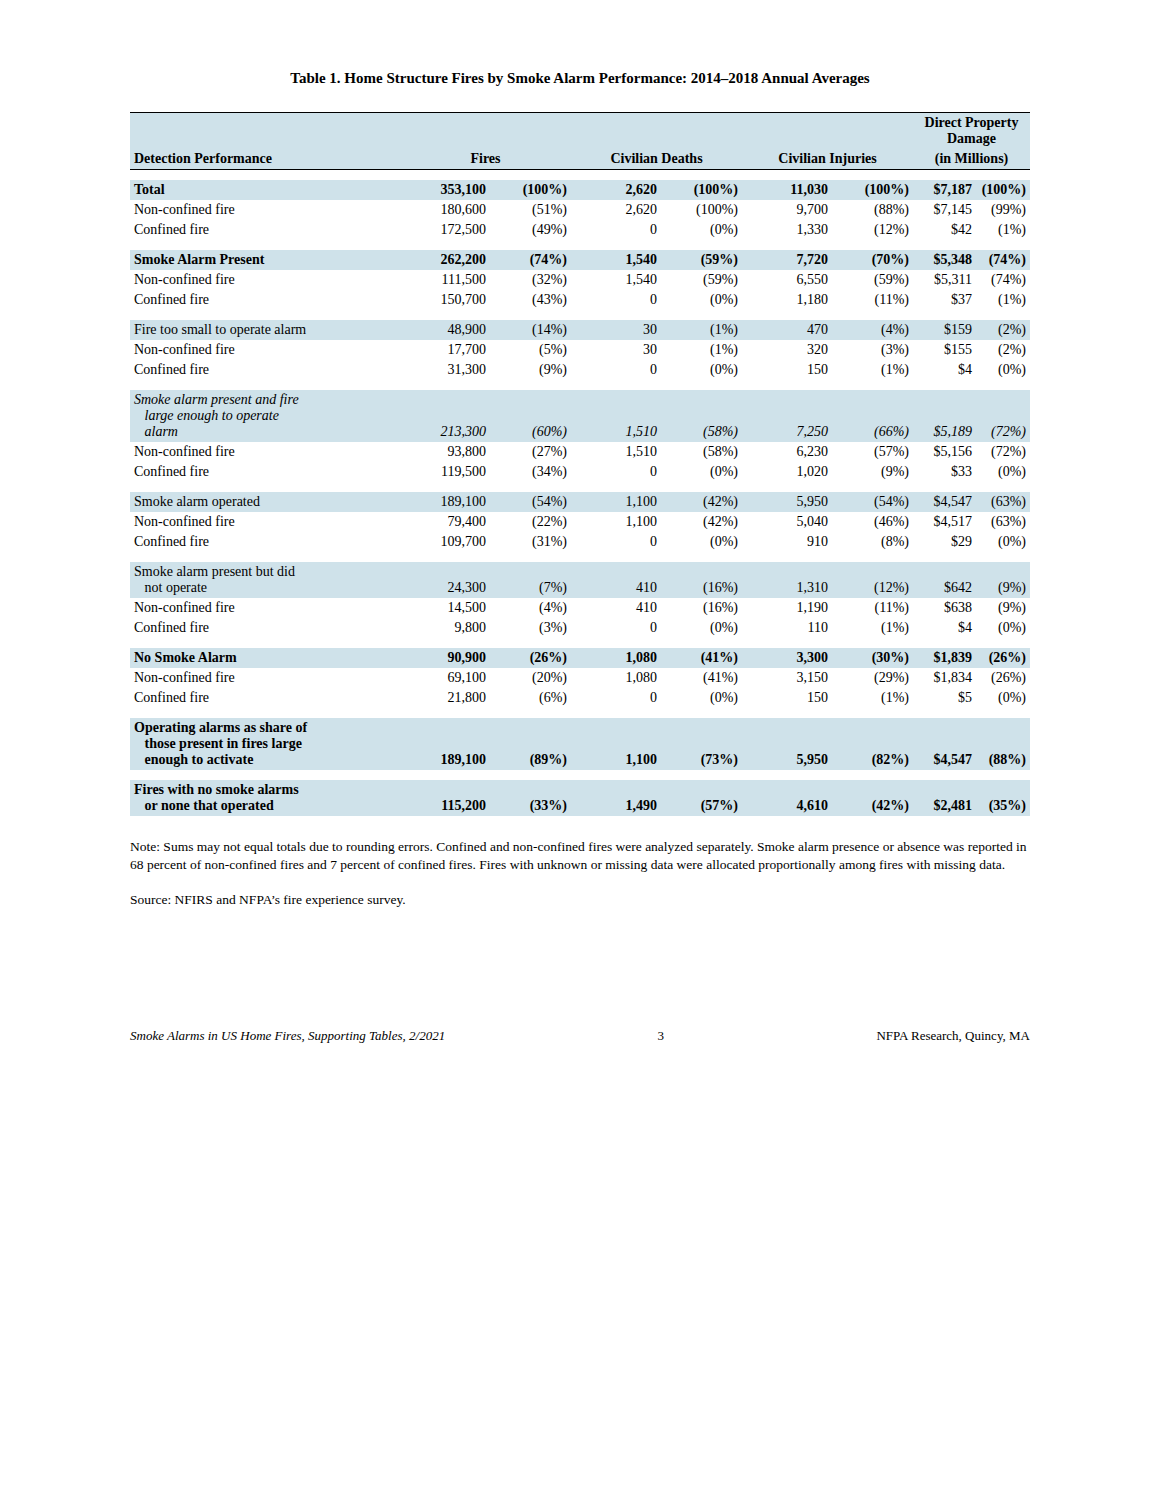Table 1. Home Structure Fires by Smoke Alarm Performance: 2014–2018 Annual Averages
| Detection Performance | Fires | Civilian Deaths | Civilian Injuries | Direct Property Damage |
| --- | --- | --- | --- | --- |
| (in Millions) |
| Total | 353,100 | (100%) | 2,620 | (100%) | 11,030 | (100%) | $7,187 | (100%) |
| Non-confined fire | 180,600 | (51%) | 2,620 | (100%) | 9,700 | (88%) | $7,145 | (99%) |
| Confined fire | 172,500 | (49%) | 0 | (0%) | 1,330 | (12%) | $42 | (1%) |
| Smoke Alarm Present | 262,200 | (74%) | 1,540 | (59%) | 7,720 | (70%) | $5,348 | (74%) |
| Non-confined fire | 111,500 | (32%) | 1,540 | (59%) | 6,550 | (59%) | $5,311 | (74%) |
| Confined fire | 150,700 | (43%) | 0 | (0%) | 1,180 | (11%) | $37 | (1%) |
| Fire too small to operate alarm | 48,900 | (14%) | 30 | (1%) | 470 | (4%) | $159 | (2%) |
| Non-confined fire | 17,700 | (5%) | 30 | (1%) | 320 | (3%) | $155 | (2%) |
| Confined fire | 31,300 | (9%) | 0 | (0%) | 150 | (1%) | $4 | (0%) |
| Smoke alarm present and fire large enough to operate alarm | 213,300 | (60%) | 1,510 | (58%) | 7,250 | (66%) | $5,189 | (72%) |
| Non-confined fire | 93,800 | (27%) | 1,510 | (58%) | 6,230 | (57%) | $5,156 | (72%) |
| Confined fire | 119,500 | (34%) | 0 | (0%) | 1,020 | (9%) | $33 | (0%) |
| Smoke alarm operated | 189,100 | (54%) | 1,100 | (42%) | 5,950 | (54%) | $4,547 | (63%) |
| Non-confined fire | 79,400 | (22%) | 1,100 | (42%) | 5,040 | (46%) | $4,517 | (63%) |
| Confined fire | 109,700 | (31%) | 0 | (0%) | 910 | (8%) | $29 | (0%) |
| Smoke alarm present but did not operate | 24,300 | (7%) | 410 | (16%) | 1,310 | (12%) | $642 | (9%) |
| Non-confined fire | 14,500 | (4%) | 410 | (16%) | 1,190 | (11%) | $638 | (9%) |
| Confined fire | 9,800 | (3%) | 0 | (0%) | 110 | (1%) | $4 | (0%) |
| No Smoke Alarm | 90,900 | (26%) | 1,080 | (41%) | 3,300 | (30%) | $1,839 | (26%) |
| Non-confined fire | 69,100 | (20%) | 1,080 | (41%) | 3,150 | (29%) | $1,834 | (26%) |
| Confined fire | 21,800 | (6%) | 0 | (0%) | 150 | (1%) | $5 | (0%) |
| Operating alarms as share of those present in fires large enough to activate | 189,100 | (89%) | 1,100 | (73%) | 5,950 | (82%) | $4,547 | (88%) |
| Fires with no smoke alarms or none that operated | 115,200 | (33%) | 1,490 | (57%) | 4,610 | (42%) | $2,481 | (35%) |
Note: Sums may not equal totals due to rounding errors. Confined and non-confined fires were analyzed separately. Smoke alarm presence or absence was reported in 68 percent of non-confined fires and 7 percent of confined fires. Fires with unknown or missing data were allocated proportionally among fires with missing data.
Source: NFIRS and NFPA’s fire experience survey.
Smoke Alarms in US Home Fires, Supporting Tables, 2/2021
3
NFPA Research, Quincy, MA